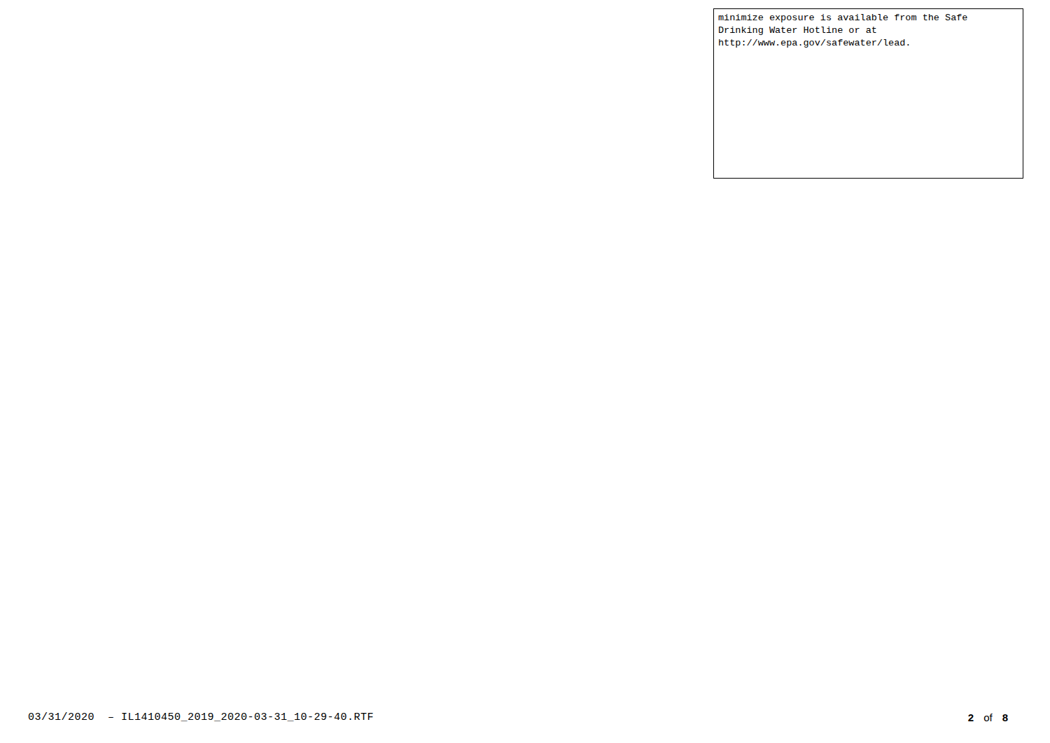minimize exposure is available from the Safe Drinking Water Hotline or at http://www.epa.gov/safewater/lead.
03/31/2020 – IL1410450_2019_2020-03-31_10-29-40.RTF
2of8